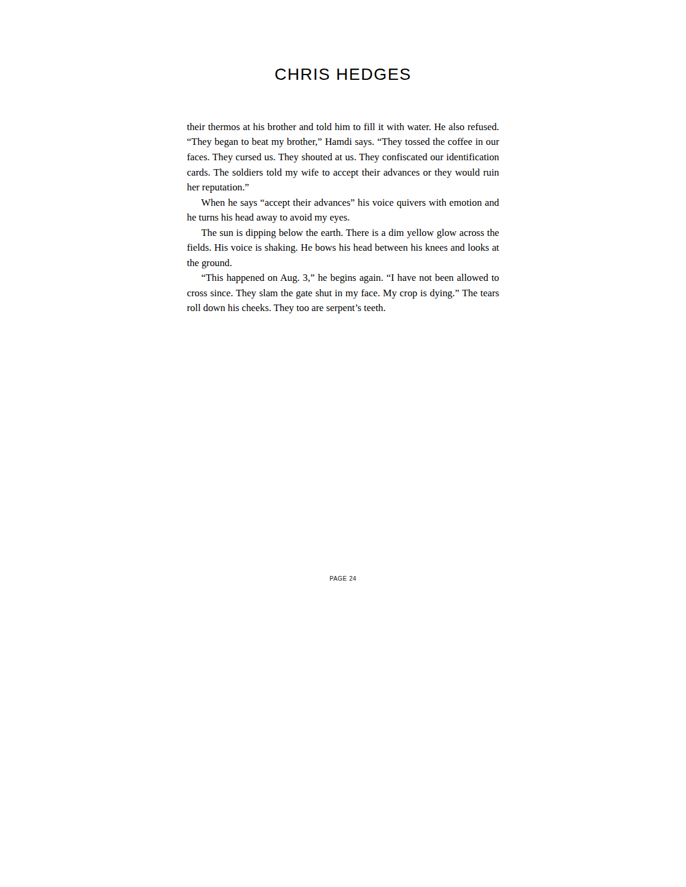Chris Hedges
their thermos at his brother and told him to fill it with water. He also refused. “They began to beat my brother,” Hamdi says. “They tossed the coffee in our faces. They cursed us. They shouted at us. They confiscated our identification cards. The soldiers told my wife to accept their advances or they would ruin her reputation.”
When he says “accept their advances” his voice quivers with emotion and he turns his head away to avoid my eyes.
The sun is dipping below the earth. There is a dim yellow glow across the fields. His voice is shaking. He bows his head between his knees and looks at the ground.
“This happened on Aug. 3,” he begins again. “I have not been allowed to cross since. They slam the gate shut in my face. My crop is dying.” The tears roll down his cheeks. They too are serpent’s teeth.
PAGE 24